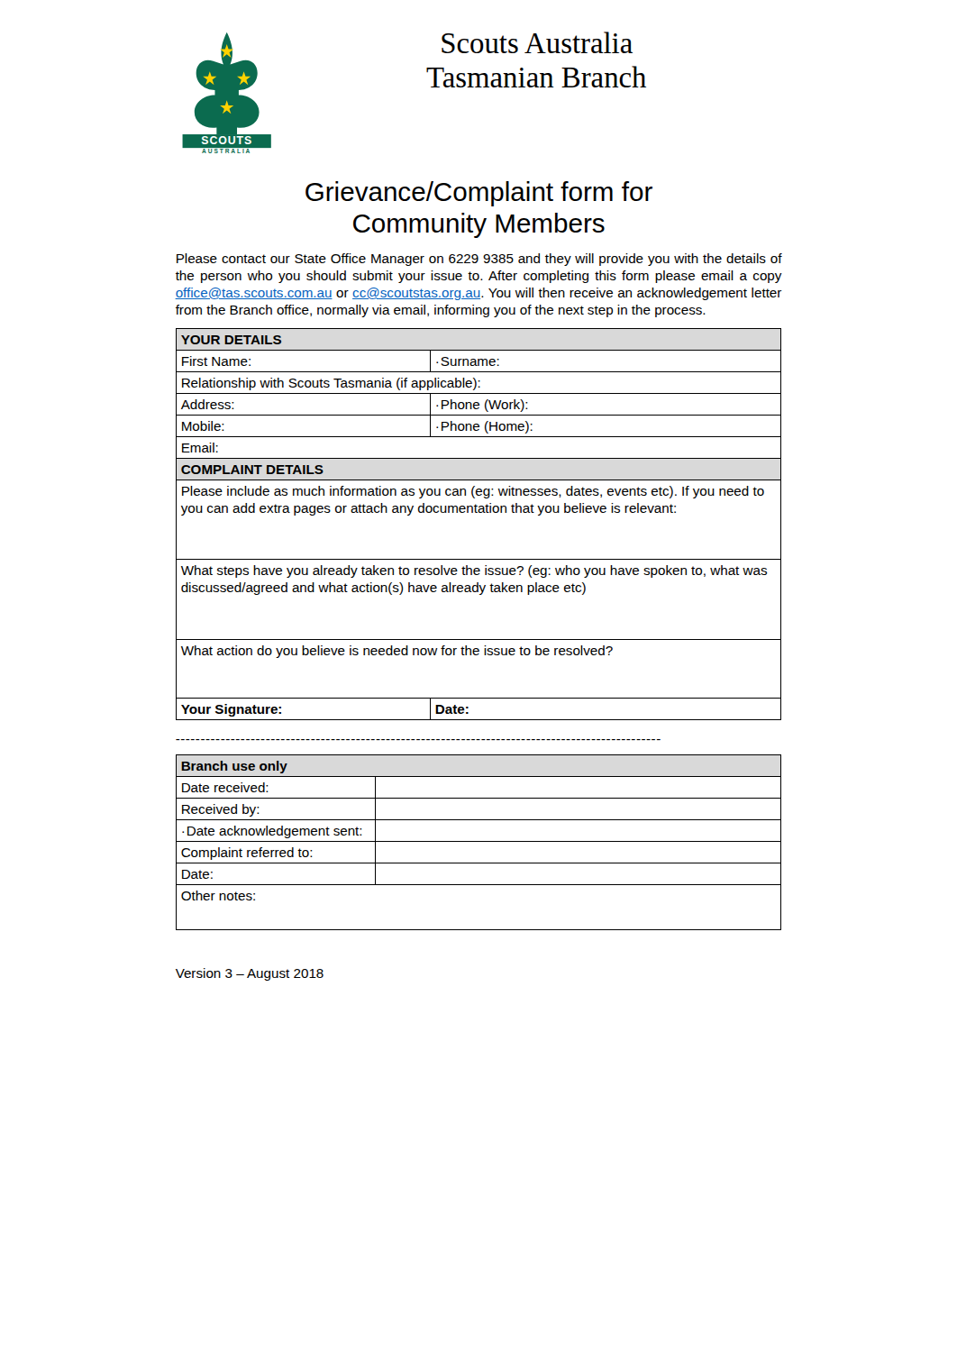SCOUTS AUSTRALIA
Scouts Australia
Tasmanian Branch
Grievance/Complaint form for
Community Members
Please contact our State Office Manager on 6229 9385 and they will provide you with the details of the person who you should submit your issue to. After completing this form please email a copy office@tas.scouts.com.au or cc@scoutstas.org.au. You will then receive an acknowledgement letter from the Branch office, normally via email, informing you of the next step in the process.
| YOUR DETAILS |
| First Name: | Surname: |
| Relationship with Scouts Tasmania (if applicable): |
| Address: | Phone (Work): |
| Mobile: | Phone (Home): |
| Email: |
| COMPLAINT DETAILS |
| Please include as much information as you can (eg: witnesses, dates, events etc). If you need to you can add extra pages or attach any documentation that you believe is relevant: |
| What steps have you already taken to resolve the issue? (eg: who you have spoken to, what was discussed/agreed and what action(s) have already taken place etc) |
| What action do you believe is needed now for the issue to be resolved? |
| Your Signature: | Date: |
-------------------------------------------------------------------------------------------------
| Branch use only |
| Date received: | |
| Received by: | |
| Date acknowledgement sent: | |
| Complaint referred to: | |
| Date: | |
| Other notes: |
Version 3 – August 2018